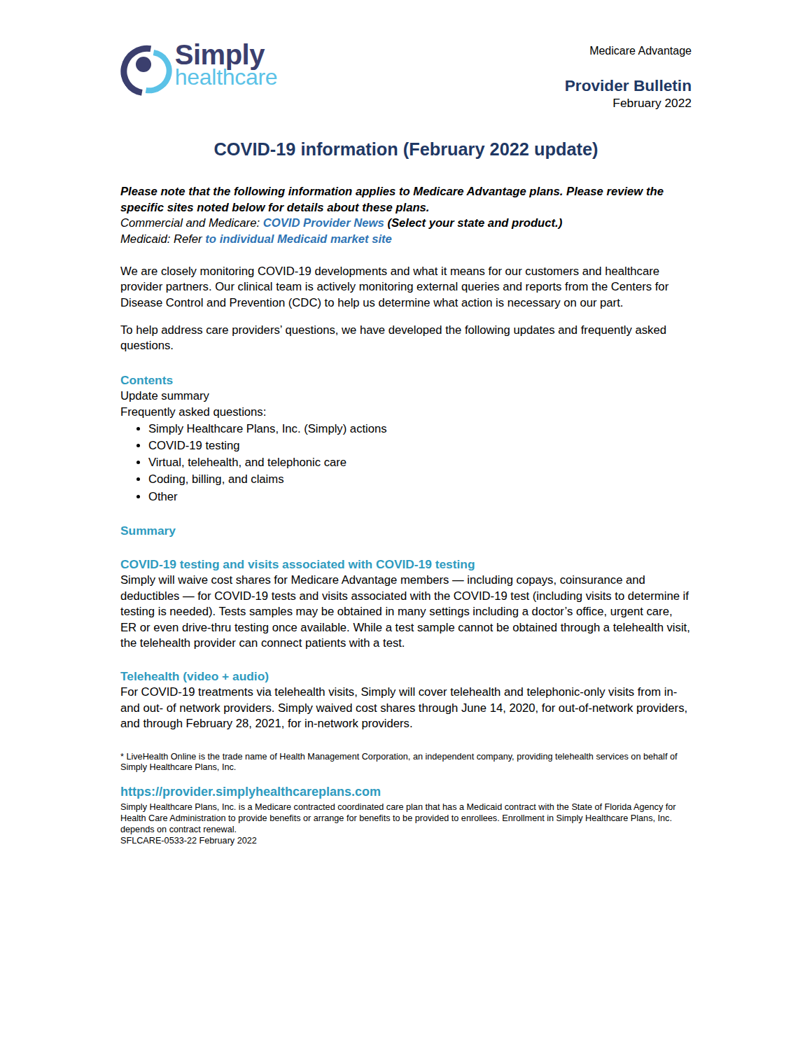Simply healthcare
Medicare Advantage
Provider Bulletin
February 2022
COVID-19 information (February 2022 update)
Please note that the following information applies to Medicare Advantage plans. Please review the specific sites noted below for details about these plans.
Commercial and Medicare: COVID Provider News (Select your state and product.)
Medicaid: Refer to individual Medicaid market site
We are closely monitoring COVID-19 developments and what it means for our customers and healthcare provider partners. Our clinical team is actively monitoring external queries and reports from the Centers for Disease Control and Prevention (CDC) to help us determine what action is necessary on our part.
To help address care providers’ questions, we have developed the following updates and frequently asked questions.
Contents
Update summary
Frequently asked questions:
Simply Healthcare Plans, Inc. (Simply) actions
COVID-19 testing
Virtual, telehealth, and telephonic care
Coding, billing, and claims
Other
Summary
COVID-19 testing and visits associated with COVID-19 testing
Simply will waive cost shares for Medicare Advantage members — including copays, coinsurance and deductibles — for COVID-19 tests and visits associated with the COVID-19 test (including visits to determine if testing is needed). Tests samples may be obtained in many settings including a doctor’s office, urgent care, ER or even drive-thru testing once available. While a test sample cannot be obtained through a telehealth visit, the telehealth provider can connect patients with a test.
Telehealth (video + audio)
For COVID-19 treatments via telehealth visits, Simply will cover telehealth and telephonic-only visits from in-and out- of network providers. Simply waived cost shares through June 14, 2020, for out-of-network providers, and through February 28, 2021, for in-network providers.
* LiveHealth Online is the trade name of Health Management Corporation, an independent company, providing telehealth services on behalf of Simply Healthcare Plans, Inc.
https://provider.simplyhealthcareplans.com
Simply Healthcare Plans, Inc. is a Medicare contracted coordinated care plan that has a Medicaid contract with the State of Florida Agency for Health Care Administration to provide benefits or arrange for benefits to be provided to enrollees. Enrollment in Simply Healthcare Plans, Inc. depends on contract renewal.
SFLCARE-0533-22 February 2022